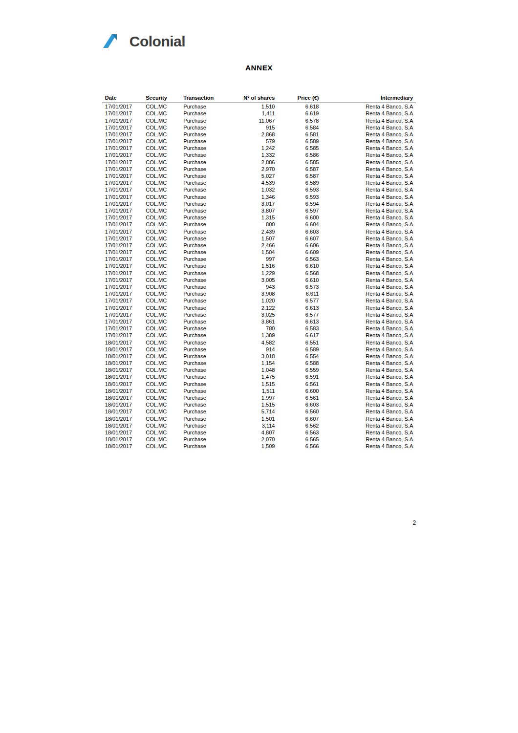Colonial
ANNEX
| Date | Security | Transaction | Nº of shares | Price (€) | Intermediary |
| --- | --- | --- | --- | --- | --- |
| 17/01/2017 | COL.MC | Purchase | 1,510 | 6.618 | Renta 4 Banco, S.A |
| 17/01/2017 | COL.MC | Purchase | 1,411 | 6.619 | Renta 4 Banco, S.A |
| 17/01/2017 | COL.MC | Purchase | 11,067 | 6.578 | Renta 4 Banco, S.A |
| 17/01/2017 | COL.MC | Purchase | 915 | 6.584 | Renta 4 Banco, S.A |
| 17/01/2017 | COL.MC | Purchase | 2,868 | 6.581 | Renta 4 Banco, S.A |
| 17/01/2017 | COL.MC | Purchase | 579 | 6.589 | Renta 4 Banco, S.A |
| 17/01/2017 | COL.MC | Purchase | 1,242 | 6.585 | Renta 4 Banco, S.A |
| 17/01/2017 | COL.MC | Purchase | 1,332 | 6.586 | Renta 4 Banco, S.A |
| 17/01/2017 | COL.MC | Purchase | 2,886 | 6.585 | Renta 4 Banco, S.A |
| 17/01/2017 | COL.MC | Purchase | 2,970 | 6.587 | Renta 4 Banco, S.A |
| 17/01/2017 | COL.MC | Purchase | 5,027 | 6.587 | Renta 4 Banco, S.A |
| 17/01/2017 | COL.MC | Purchase | 4,539 | 6.589 | Renta 4 Banco, S.A |
| 17/01/2017 | COL.MC | Purchase | 1,032 | 6.593 | Renta 4 Banco, S.A |
| 17/01/2017 | COL.MC | Purchase | 1,346 | 6.593 | Renta 4 Banco, S.A |
| 17/01/2017 | COL.MC | Purchase | 3,017 | 6.594 | Renta 4 Banco, S.A |
| 17/01/2017 | COL.MC | Purchase | 3,807 | 6.597 | Renta 4 Banco, S.A |
| 17/01/2017 | COL.MC | Purchase | 1,315 | 6.600 | Renta 4 Banco, S.A |
| 17/01/2017 | COL.MC | Purchase | 800 | 6.604 | Renta 4 Banco, S.A |
| 17/01/2017 | COL.MC | Purchase | 2,439 | 6.603 | Renta 4 Banco, S.A |
| 17/01/2017 | COL.MC | Purchase | 1,507 | 6.607 | Renta 4 Banco, S.A |
| 17/01/2017 | COL.MC | Purchase | 2,466 | 6.606 | Renta 4 Banco, S.A |
| 17/01/2017 | COL.MC | Purchase | 1,504 | 6.609 | Renta 4 Banco, S.A |
| 17/01/2017 | COL.MC | Purchase | 997 | 6.563 | Renta 4 Banco, S.A |
| 17/01/2017 | COL.MC | Purchase | 1,516 | 6.610 | Renta 4 Banco, S.A |
| 17/01/2017 | COL.MC | Purchase | 1,229 | 6.568 | Renta 4 Banco, S.A |
| 17/01/2017 | COL.MC | Purchase | 3,005 | 6.610 | Renta 4 Banco, S.A |
| 17/01/2017 | COL.MC | Purchase | 943 | 6.573 | Renta 4 Banco, S.A |
| 17/01/2017 | COL.MC | Purchase | 3,908 | 6.611 | Renta 4 Banco, S.A |
| 17/01/2017 | COL.MC | Purchase | 1,020 | 6.577 | Renta 4 Banco, S.A |
| 17/01/2017 | COL.MC | Purchase | 2,122 | 6.613 | Renta 4 Banco, S.A |
| 17/01/2017 | COL.MC | Purchase | 3,025 | 6.577 | Renta 4 Banco, S.A |
| 17/01/2017 | COL.MC | Purchase | 3,861 | 6.613 | Renta 4 Banco, S.A |
| 17/01/2017 | COL.MC | Purchase | 780 | 6.583 | Renta 4 Banco, S.A |
| 17/01/2017 | COL.MC | Purchase | 1,389 | 6.617 | Renta 4 Banco, S.A |
| 18/01/2017 | COL.MC | Purchase | 4,582 | 6.551 | Renta 4 Banco, S.A |
| 18/01/2017 | COL.MC | Purchase | 914 | 6.589 | Renta 4 Banco, S.A |
| 18/01/2017 | COL.MC | Purchase | 3,018 | 6.554 | Renta 4 Banco, S.A |
| 18/01/2017 | COL.MC | Purchase | 1,154 | 6.588 | Renta 4 Banco, S.A |
| 18/01/2017 | COL.MC | Purchase | 1,048 | 6.559 | Renta 4 Banco, S.A |
| 18/01/2017 | COL.MC | Purchase | 1,475 | 6.591 | Renta 4 Banco, S.A |
| 18/01/2017 | COL.MC | Purchase | 1,515 | 6.561 | Renta 4 Banco, S.A |
| 18/01/2017 | COL.MC | Purchase | 1,511 | 6.600 | Renta 4 Banco, S.A |
| 18/01/2017 | COL.MC | Purchase | 1,997 | 6.561 | Renta 4 Banco, S.A |
| 18/01/2017 | COL.MC | Purchase | 1,515 | 6.603 | Renta 4 Banco, S.A |
| 18/01/2017 | COL.MC | Purchase | 5,714 | 6.560 | Renta 4 Banco, S.A |
| 18/01/2017 | COL.MC | Purchase | 1,501 | 6.607 | Renta 4 Banco, S.A |
| 18/01/2017 | COL.MC | Purchase | 3,114 | 6.562 | Renta 4 Banco, S.A |
| 18/01/2017 | COL.MC | Purchase | 4,807 | 6.563 | Renta 4 Banco, S.A |
| 18/01/2017 | COL.MC | Purchase | 2,070 | 6.565 | Renta 4 Banco, S.A |
| 18/01/2017 | COL.MC | Purchase | 1,509 | 6.566 | Renta 4 Banco, S.A |
2